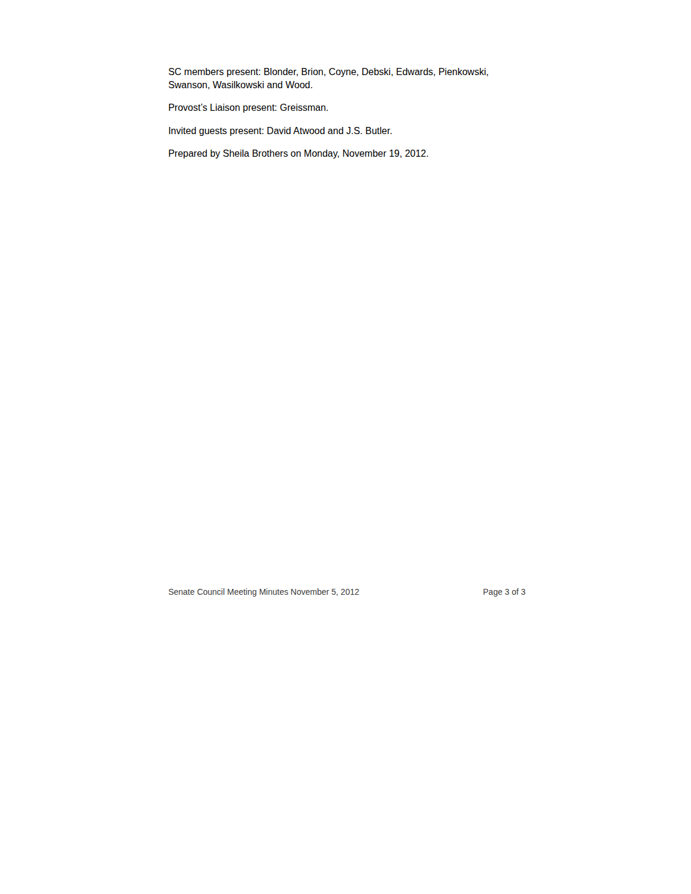SC members present: Blonder, Brion, Coyne, Debski, Edwards, Pienkowski, Swanson, Wasilkowski and Wood.
Provost’s Liaison present: Greissman.
Invited guests present: David Atwood and J.S. Butler.
Prepared by Sheila Brothers on Monday, November 19, 2012.
Senate Council Meeting Minutes November 5, 2012
Page 3 of 3